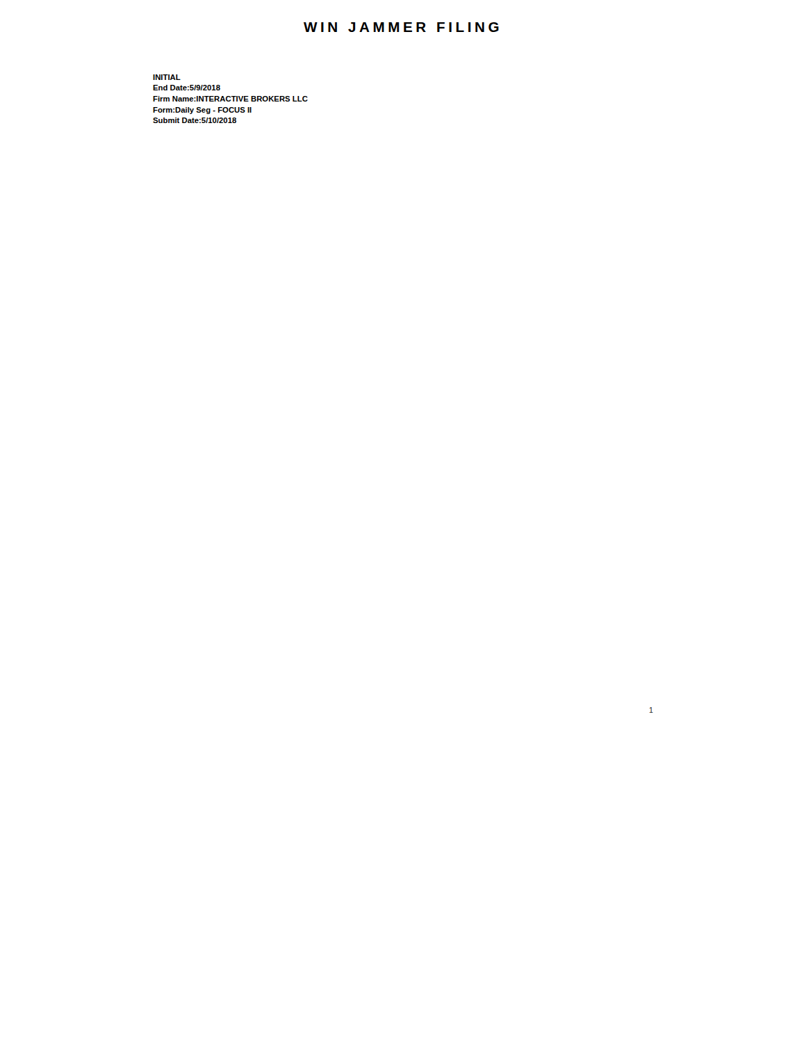WIN JAMMER FILING
INITIAL
End Date:5/9/2018
Firm Name:INTERACTIVE BROKERS LLC
Form:Daily Seg - FOCUS II
Submit Date:5/10/2018
1